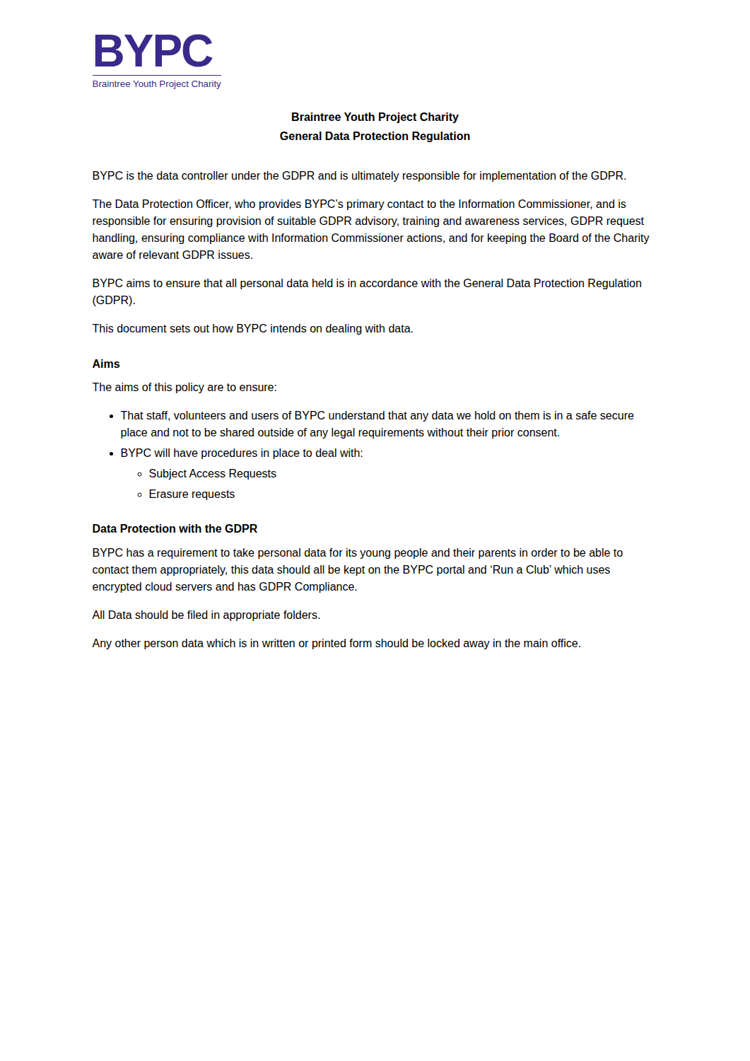BYPC
Braintree Youth Project Charity
Braintree Youth Project Charity
General Data Protection Regulation
BYPC is the data controller under the GDPR and is ultimately responsible for implementation of the GDPR.
The Data Protection Officer, who provides BYPC’s primary contact to the Information Commissioner, and is responsible for ensuring provision of suitable GDPR advisory, training and awareness services, GDPR request handling, ensuring compliance with Information Commissioner actions, and for keeping the Board of the Charity aware of relevant GDPR issues.
BYPC aims to ensure that all personal data held is in accordance with the General Data Protection Regulation (GDPR).
This document sets out how BYPC intends on dealing with data.
Aims
The aims of this policy are to ensure:
That staff, volunteers and users of BYPC understand that any data we hold on them is in a safe secure place and not to be shared outside of any legal requirements without their prior consent.
BYPC will have procedures in place to deal with:
Subject Access Requests
Erasure requests
Data Protection with the GDPR
BYPC has a requirement to take personal data for its young people and their parents in order to be able to contact them appropriately, this data should all be kept on the BYPC portal and ‘Run a Club’ which uses encrypted cloud servers and has GDPR Compliance.
All Data should be filed in appropriate folders.
Any other person data which is in written or printed form should be locked away in the main office.